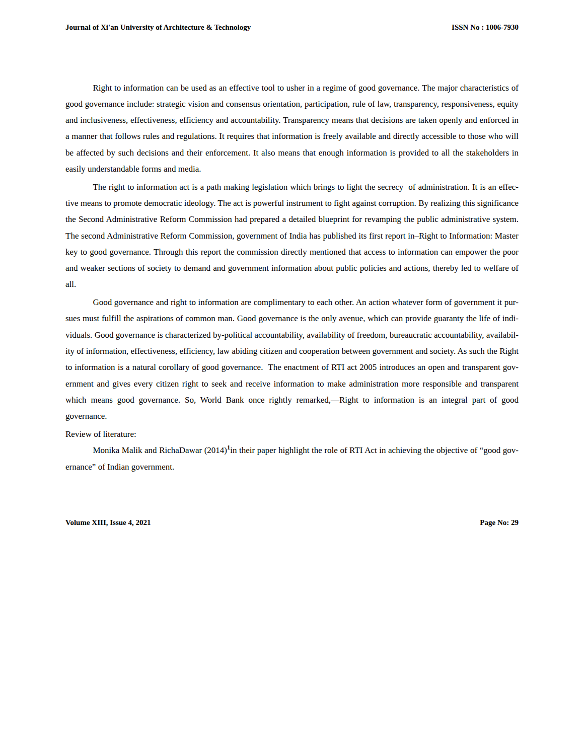Journal of Xi'an University of Architecture & Technology ISSN No : 1006-7930
Right to information can be used as an effective tool to usher in a regime of good governance. The major characteristics of good governance include: strategic vision and consensus orientation, participation, rule of law, transparency, responsiveness, equity and inclusiveness, effectiveness, efficiency and accountability. Transparency means that decisions are taken openly and enforced in a manner that follows rules and regulations. It requires that information is freely available and directly accessible to those who will be affected by such decisions and their enforcement. It also means that enough information is provided to all the stakeholders in easily understandable forms and media.
The right to information act is a path making legislation which brings to light the secrecy of administration. It is an effective means to promote democratic ideology. The act is powerful instrument to fight against corruption. By realizing this significance the Second Administrative Reform Commission had prepared a detailed blueprint for revamping the public administrative system. The second Administrative Reform Commission, government of India has published its first report in–Right to Information: Master key to good governance. Through this report the commission directly mentioned that access to information can empower the poor and weaker sections of society to demand and government information about public policies and actions, thereby led to welfare of all.
Good governance and right to information are complimentary to each other. An action whatever form of government it pursues must fulfill the aspirations of common man. Good governance is the only avenue, which can provide guaranty the life of individuals. Good governance is characterized by-political accountability, availability of freedom, bureaucratic accountability, availability of information, effectiveness, efficiency, law abiding citizen and cooperation between government and society. As such the Right to information is a natural corollary of good governance. The enactment of RTI act 2005 introduces an open and transparent government and gives every citizen right to seek and receive information to make administration more responsible and transparent which means good governance. So, World Bank once rightly remarked,—Right to information is an integral part of good governance.
Review of literature:
Monika Malik and RichaDawar (2014)1in their paper highlight the role of RTI Act in achieving the objective of “good governance” of Indian government.
Volume XIII, Issue 4, 2021 Page No: 29